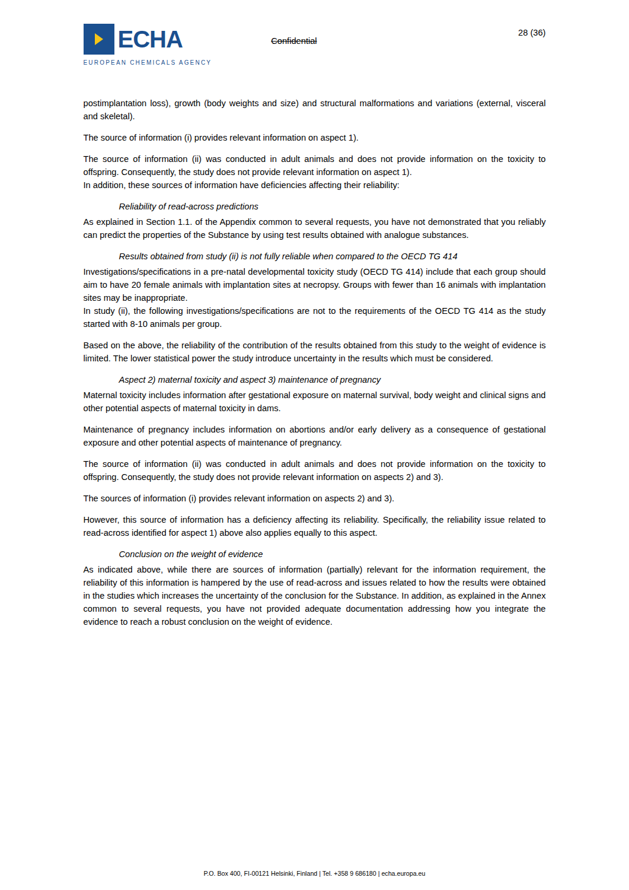ECHA
EUROPEAN CHEMICALS AGENCY
Confidential
28 (36)
postimplantation loss), growth (body weights and size) and structural malformations and variations (external, visceral and skeletal).
The source of information (i) provides relevant information on aspect 1).
The source of information (ii) was conducted in adult animals and does not provide information on the toxicity to offspring. Consequently, the study does not provide relevant information on aspect 1).
In addition, these sources of information have deficiencies affecting their reliability:
Reliability of read-across predictions
As explained in Section 1.1. of the Appendix common to several requests, you have not demonstrated that you reliably can predict the properties of the Substance by using test results obtained with analogue substances.
Results obtained from study (ii) is not fully reliable when compared to the OECD TG 414
Investigations/specifications in a pre-natal developmental toxicity study (OECD TG 414) include that each group should aim to have 20 female animals with implantation sites at necropsy. Groups with fewer than 16 animals with implantation sites may be inappropriate.
In study (ii), the following investigations/specifications are not to the requirements of the OECD TG 414 as the study started with 8-10 animals per group.
Based on the above, the reliability of the contribution of the results obtained from this study to the weight of evidence is limited. The lower statistical power the study introduce uncertainty in the results which must be considered.
Aspect 2) maternal toxicity and aspect 3) maintenance of pregnancy
Maternal toxicity includes information after gestational exposure on maternal survival, body weight and clinical signs and other potential aspects of maternal toxicity in dams.
Maintenance of pregnancy includes information on abortions and/or early delivery as a consequence of gestational exposure and other potential aspects of maintenance of pregnancy.
The source of information (ii) was conducted in adult animals and does not provide information on the toxicity to offspring. Consequently, the study does not provide relevant information on aspects 2) and 3).
The sources of information (i) provides relevant information on aspects 2) and 3).
However, this source of information has a deficiency affecting its reliability. Specifically, the reliability issue related to read-across identified for aspect 1) above also applies equally to this aspect.
Conclusion on the weight of evidence
As indicated above, while there are sources of information (partially) relevant for the information requirement, the reliability of this information is hampered by the use of read-across and issues related to how the results were obtained in the studies which increases the uncertainty of the conclusion for the Substance. In addition, as explained in the Annex common to several requests, you have not provided adequate documentation addressing how you integrate the evidence to reach a robust conclusion on the weight of evidence.
P.O. Box 400, FI-00121 Helsinki, Finland | Tel. +358 9 686180 | echa.europa.eu